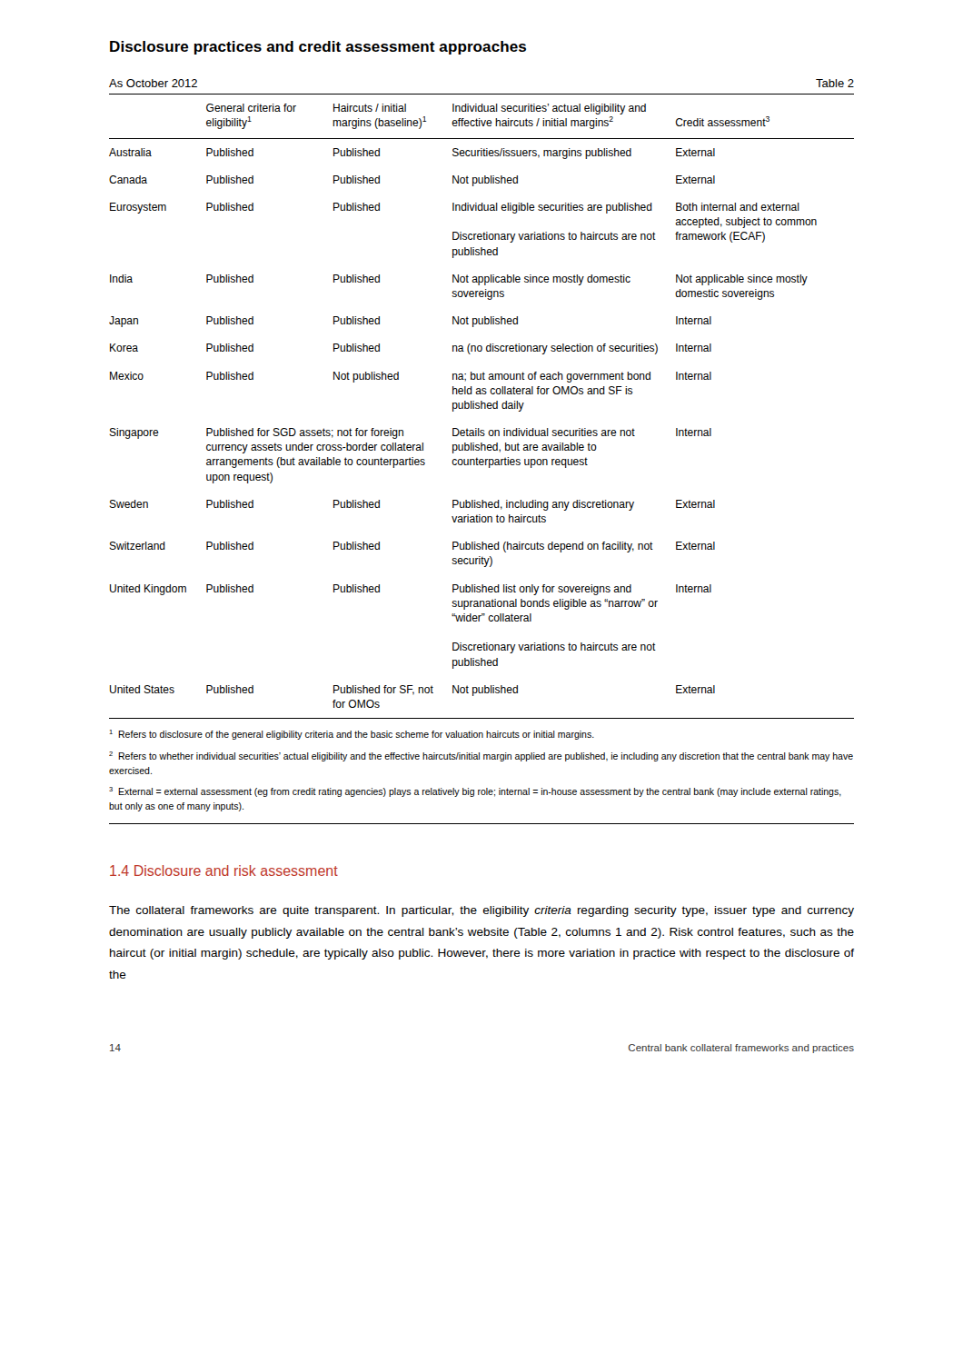Disclosure practices and credit assessment approaches
As October 2012 Table 2
| | General criteria for eligibility 1 | Haircuts / initial margins (baseline) 1 | Individual securities’ actual eligibility and effective haircuts / initial margins 2 | Credit assessment 3 |
| --- | --- | --- | --- | --- |
| Australia | Published | Published | Securities/issuers, margins published | External |
| Canada | Published | Published | Not published | External |
| Eurosystem | Published | Published | Individual eligible securities are published Discretionary variations to haircuts are not published | Both internal and external accepted, subject to common framework (ECAF) |
| India | Published | Published | Not applicable since mostly domestic sovereigns | Not applicable since mostly domestic sovereigns |
| Japan | Published | Published | Not published | Internal |
| Korea | Published | Published | na (no discretionary selection of securities) | Internal |
| Mexico | Published | Not published | na; but amount of each government bond held as collateral for OMOs and SF is published daily | Internal |
| Singapore | Published for SGD assets; not for foreign currency assets under cross-border collateral arrangements (but available to counterparties upon request) | Details on individual securities are not published, but are available to counterparties upon request | Internal |
| Sweden | Published | Published | Published, including any discretionary variation to haircuts | External |
| Switzerland | Published | Published | Published (haircuts depend on facility, not security) | External |
| United Kingdom | Published | Published | Published list only for sovereigns and supranational bonds eligible as “narrow” or “wider” collateral Discretionary variations to haircuts are not published | Internal |
| United States | Published | Published for SF, not for OMOs | Not published | External |
1 Refers to disclosure of the general eligibility criteria and the basic scheme for valuation haircuts or initial margins.
2 Refers to whether individual securities’ actual eligibility and the effective haircuts/initial margin applied are published, ie including any discretion that the central bank may have exercised.
3 External = external assessment (eg from credit rating agencies) plays a relatively big role; internal = in-house assessment by the central bank (may include external ratings, but only as one of many inputs).
1.4 Disclosure and risk assessment
The collateral frameworks are quite transparent. In particular, the eligibility criteria regarding security type, issuer type and currency denomination are usually publicly available on the central bank’s website (Table 2, columns 1 and 2). Risk control features, such as the haircut (or initial margin) schedule, are typically also public. However, there is more variation in practice with respect to the disclosure of the
14 Central bank collateral frameworks and practices